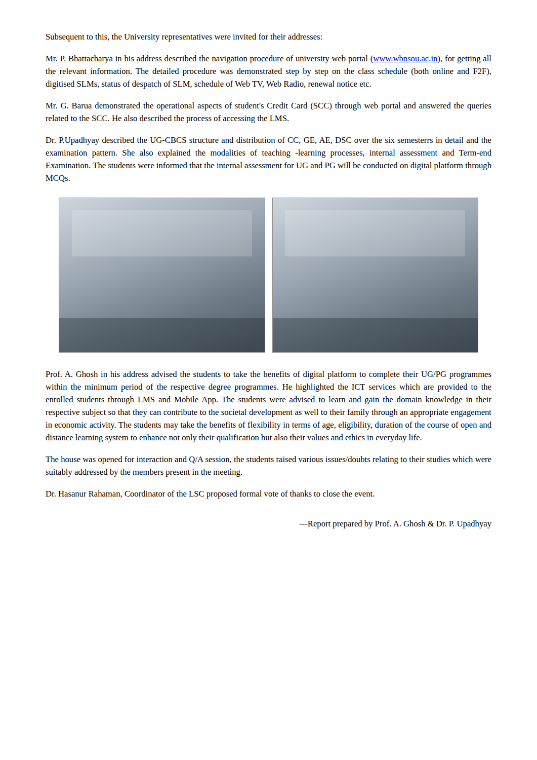Subsequent to this, the University representatives were invited for their addresses:
Mr. P. Bhattacharya in his address described the navigation procedure of university web portal (www.wbnsou.ac.in), for getting all the relevant information. The detailed procedure was demonstrated step by step on the class schedule (both online and F2F), digitised SLMs, status of despatch of SLM, schedule of Web TV, Web Radio, renewal notice etc.
Mr. G. Barua demonstrated the operational aspects of student's Credit Card (SCC) through web portal and answered the queries related to the SCC. He also described the process of accessing the LMS.
Dr. P.Upadhyay described the UG-CBCS structure and distribution of CC, GE, AE, DSC over the six semesterrs in detail and the examination pattern. She also explained the modalities of teaching -learning processes, internal assessment and Term-end Examination. The students were informed that the internal assessment for UG and PG will be conducted on digital platform through MCQs.
Prof. A. Ghosh in his address advised the students to take the benefits of digital platform to complete their UG/PG programmes within the minimum period of the respective degree programmes. He highlighted the ICT services which are provided to the enrolled students through LMS and Mobile App. The students were advised to learn and gain the domain knowledge in their respective subject so that they can contribute to the societal development as well to their family through an appropriate engagement in economic activity. The students may take the benefits of flexibility in terms of age, eligibility, duration of the course of open and distance learning system to enhance not only their qualification but also their values and ethics in everyday life.
The house was opened for interaction and Q/A session, the students raised various issues/doubts relating to their studies which were suitably addressed by the members present in the meeting.
Dr. Hasanur Rahaman, Coordinator of the LSC proposed formal vote of thanks to close the event.
---Report prepared by Prof. A. Ghosh & Dr. P. Upadhyay